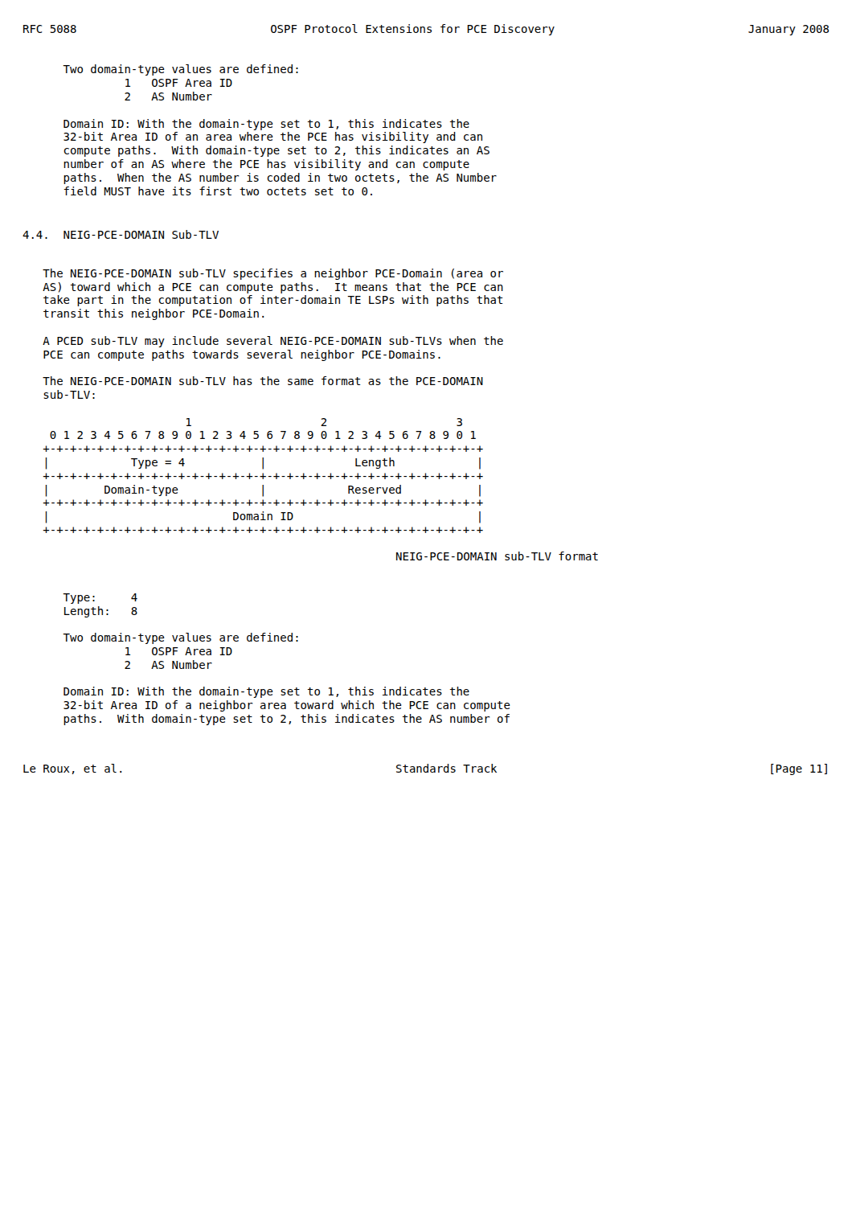RFC 5088 OSPF Protocol Extensions for PCE Discovery January 2008
Two domain-type values are defined: 1 OSPF Area ID 2 AS Number Domain ID: With the domain-type set to 1, this indicates the 32-bit Area ID of an area where the PCE has visibility and can compute paths. With domain-type set to 2, this indicates an AS number of an AS where the PCE has visibility and can compute paths. When the AS number is coded in two octets, the AS Number field MUST have its first two octets set to 0.
4.4. NEIG-PCE-DOMAIN Sub-TLV
The NEIG-PCE-DOMAIN sub-TLV specifies a neighbor PCE-Domain (area or AS) toward which a PCE can compute paths. It means that the PCE can take part in the computation of inter-domain TE LSPs with paths that transit this neighbor PCE-Domain. A PCED sub-TLV may include several NEIG-PCE-DOMAIN sub-TLVs when the PCE can compute paths towards several neighbor PCE-Domains. The NEIG-PCE-DOMAIN sub-TLV has the same format as the PCE-DOMAIN sub-TLV: 1 2 3 0 1 2 3 4 5 6 7 8 9 0 1 2 3 4 5 6 7 8 9 0 1 2 3 4 5 6 7 8 9 0 1 +-+-+-+-+-+-+-+-+-+-+-+-+-+-+-+-+-+-+-+-+-+-+-+-+-+-+-+-+-+-+-+-+ | Type = 4 | Length | +-+-+-+-+-+-+-+-+-+-+-+-+-+-+-+-+-+-+-+-+-+-+-+-+-+-+-+-+-+-+-+-+ | Domain-type | Reserved | +-+-+-+-+-+-+-+-+-+-+-+-+-+-+-+-+-+-+-+-+-+-+-+-+-+-+-+-+-+-+-+-+ | Domain ID | +-+-+-+-+-+-+-+-+-+-+-+-+-+-+-+-+-+-+-+-+-+-+-+-+-+-+-+-+-+-+-+-+
NEIG-PCE-DOMAIN sub-TLV format
Type: 4 Length: 8 Two domain-type values are defined: 1 OSPF Area ID 2 AS Number Domain ID: With the domain-type set to 1, this indicates the 32-bit Area ID of a neighbor area toward which the PCE can compute paths. With domain-type set to 2, this indicates the AS number of
Le Roux, et al. Standards Track[Page 11]